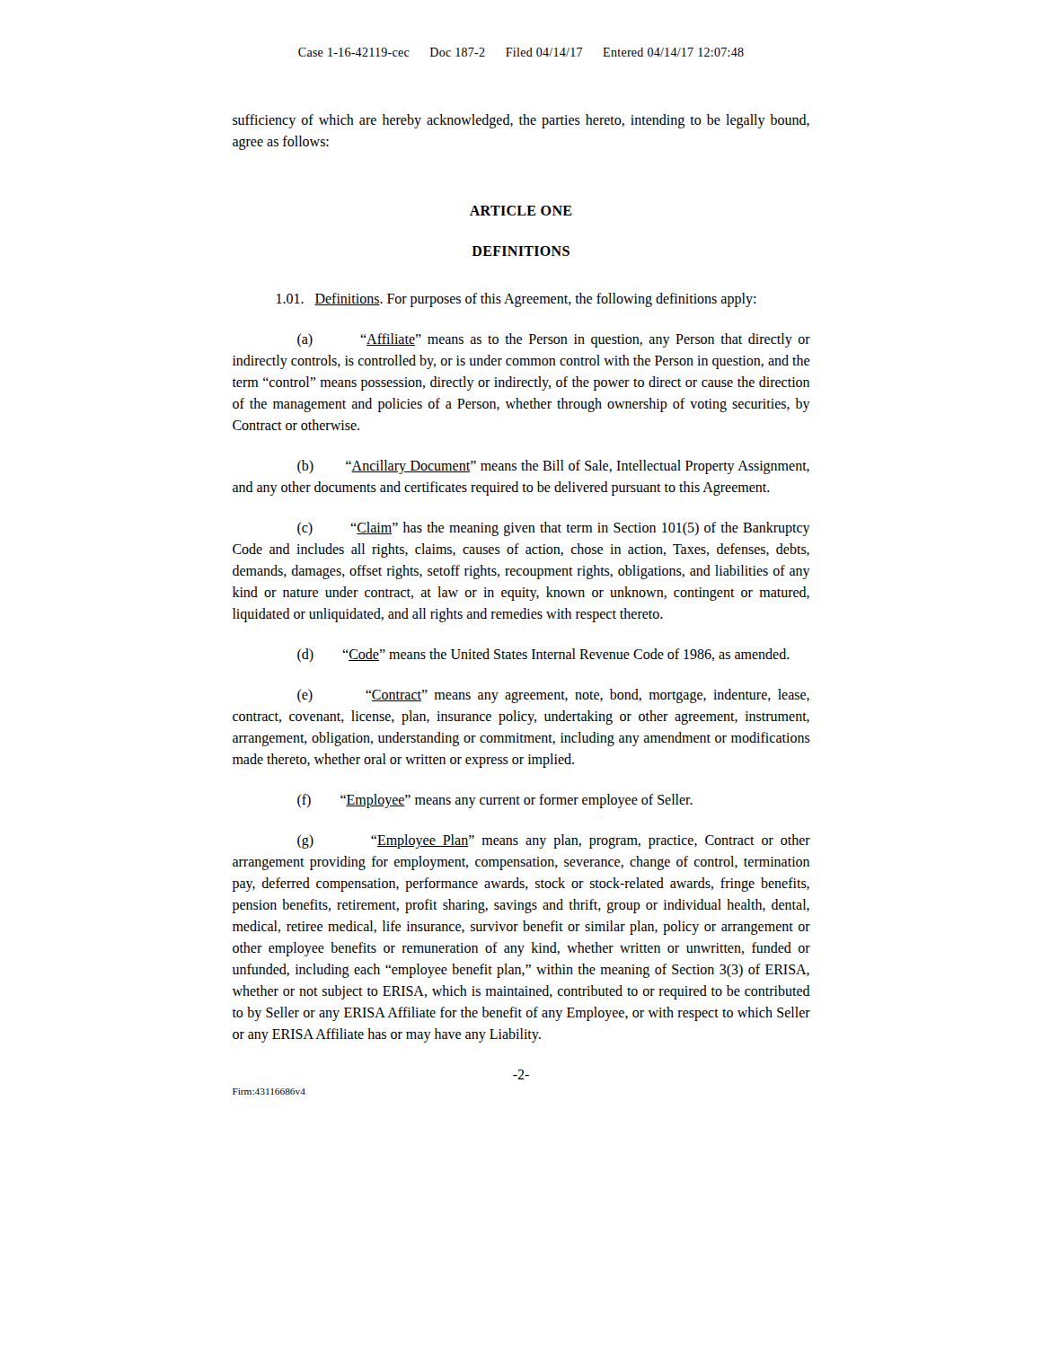Case 1-16-42119-cec Doc 187-2 Filed 04/14/17 Entered 04/14/17 12:07:48
sufficiency of which are hereby acknowledged, the parties hereto, intending to be legally bound, agree as follows:
ARTICLE ONE
DEFINITIONS
1.01. Definitions. For purposes of this Agreement, the following definitions apply:
(a) “Affiliate” means as to the Person in question, any Person that directly or indirectly controls, is controlled by, or is under common control with the Person in question, and the term “control” means possession, directly or indirectly, of the power to direct or cause the direction of the management and policies of a Person, whether through ownership of voting securities, by Contract or otherwise.
(b) “Ancillary Document” means the Bill of Sale, Intellectual Property Assignment, and any other documents and certificates required to be delivered pursuant to this Agreement.
(c) “Claim” has the meaning given that term in Section 101(5) of the Bankruptcy Code and includes all rights, claims, causes of action, chose in action, Taxes, defenses, debts, demands, damages, offset rights, setoff rights, recoupment rights, obligations, and liabilities of any kind or nature under contract, at law or in equity, known or unknown, contingent or matured, liquidated or unliquidated, and all rights and remedies with respect thereto.
(d) “Code” means the United States Internal Revenue Code of 1986, as amended.
(e) “Contract” means any agreement, note, bond, mortgage, indenture, lease, contract, covenant, license, plan, insurance policy, undertaking or other agreement, instrument, arrangement, obligation, understanding or commitment, including any amendment or modifications made thereto, whether oral or written or express or implied.
(f) “Employee” means any current or former employee of Seller.
(g) “Employee Plan” means any plan, program, practice, Contract or other arrangement providing for employment, compensation, severance, change of control, termination pay, deferred compensation, performance awards, stock or stock-related awards, fringe benefits, pension benefits, retirement, profit sharing, savings and thrift, group or individual health, dental, medical, retiree medical, life insurance, survivor benefit or similar plan, policy or arrangement or other employee benefits or remuneration of any kind, whether written or unwritten, funded or unfunded, including each “employee benefit plan,” within the meaning of Section 3(3) of ERISA, whether or not subject to ERISA, which is maintained, contributed to or required to be contributed to by Seller or any ERISA Affiliate for the benefit of any Employee, or with respect to which Seller or any ERISA Affiliate has or may have any Liability.
-2-
Firm:43116686v4